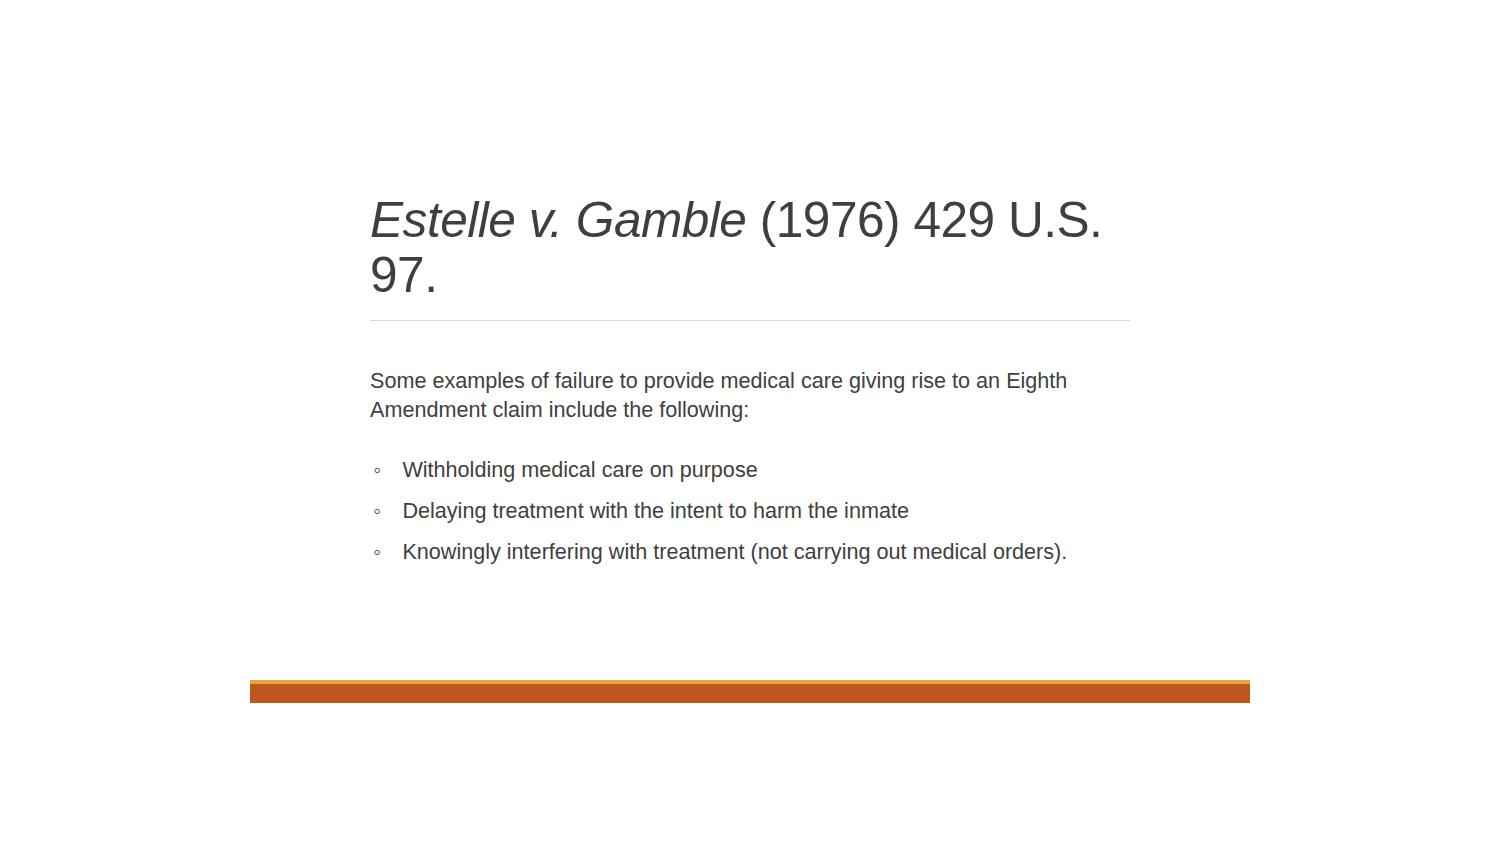Estelle v. Gamble (1976) 429 U.S. 97.
Some examples of failure to provide medical care giving rise to an Eighth Amendment claim include the following:
Withholding medical care on purpose
Delaying treatment with the intent to harm the inmate
Knowingly interfering with treatment (not carrying out medical orders).